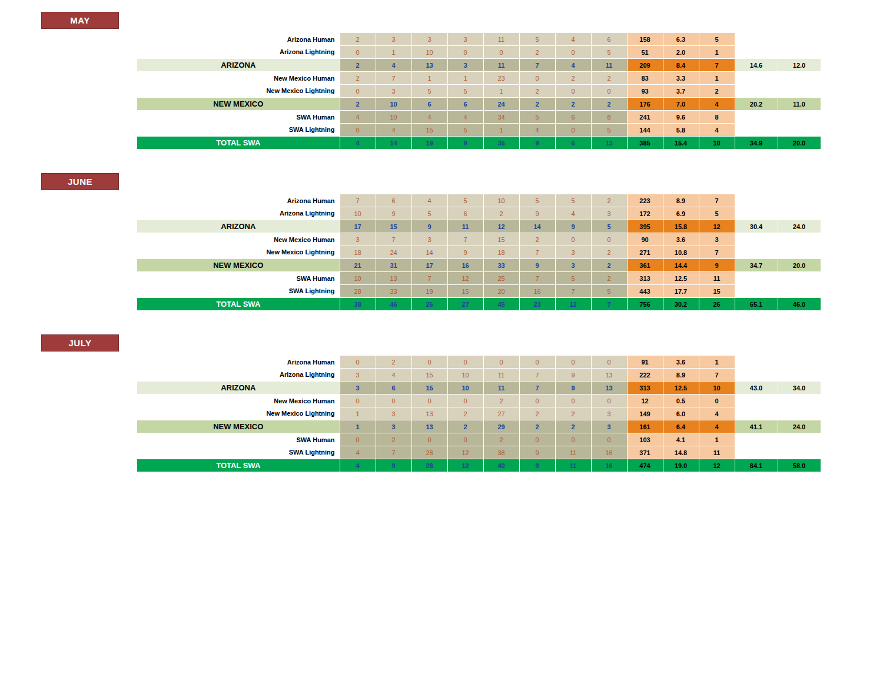MAY
| | Arizona Human | 2 | 3 | 3 | 3 | 11 | 5 | 4 | 6 | 158 | 6.3 | 5 | | |
| | Arizona Lightning | 0 | 1 | 10 | 0 | 0 | 2 | 0 | 5 | 51 | 2.0 | 1 | | |
| | ARIZONA | 2 | 4 | 13 | 3 | 11 | 7 | 4 | 11 | 209 | 8.4 | 7 | 14.6 | 12.0 |
| | New Mexico Human | 2 | 7 | 1 | 1 | 23 | 0 | 2 | 2 | 83 | 3.3 | 1 | | |
| | New Mexico Lightning | 0 | 3 | 5 | 5 | 1 | 2 | 0 | 0 | 93 | 3.7 | 2 | | |
| | NEW MEXICO | 2 | 10 | 6 | 6 | 24 | 2 | 2 | 2 | 176 | 7.0 | 4 | 20.2 | 11.0 |
| | SWA Human | 4 | 10 | 4 | 4 | 34 | 5 | 6 | 8 | 241 | 9.6 | 8 | | |
| | SWA Lightning | 0 | 4 | 15 | 5 | 1 | 4 | 0 | 5 | 144 | 5.8 | 4 | | |
| | TOTAL SWA | 4 | 14 | 19 | 9 | 35 | 9 | 6 | 13 | 385 | 15.4 | 10 | 34.9 | 20.0 |
JUNE
| | Arizona Human | 7 | 6 | 4 | 5 | 10 | 5 | 5 | 2 | 223 | 8.9 | 7 | | |
| | Arizona Lightning | 10 | 9 | 5 | 6 | 2 | 9 | 4 | 3 | 172 | 6.9 | 5 | | |
| | ARIZONA | 17 | 15 | 9 | 11 | 12 | 14 | 9 | 5 | 395 | 15.8 | 12 | 30.4 | 24.0 |
| | New Mexico Human | 3 | 7 | 3 | 7 | 15 | 2 | 0 | 0 | 90 | 3.6 | 3 | | |
| | New Mexico Lightning | 18 | 24 | 14 | 9 | 18 | 7 | 3 | 2 | 271 | 10.8 | 7 | | |
| | NEW MEXICO | 21 | 31 | 17 | 16 | 33 | 9 | 3 | 2 | 361 | 14.4 | 9 | 34.7 | 20.0 |
| | SWA Human | 10 | 13 | 7 | 12 | 25 | 7 | 5 | 2 | 313 | 12.5 | 11 | | |
| | SWA Lightning | 28 | 33 | 19 | 15 | 20 | 16 | 7 | 5 | 443 | 17.7 | 15 | | |
| | TOTAL SWA | 38 | 46 | 26 | 27 | 45 | 23 | 12 | 7 | 756 | 30.2 | 26 | 65.1 | 46.0 |
JULY
| | Arizona Human | 0 | 2 | 0 | 0 | 0 | 0 | 0 | 0 | 91 | 3.6 | 1 | | |
| | Arizona Lightning | 3 | 4 | 15 | 10 | 11 | 7 | 9 | 13 | 222 | 8.9 | 7 | | |
| | ARIZONA | 3 | 6 | 15 | 10 | 11 | 7 | 9 | 13 | 313 | 12.5 | 10 | 43.0 | 34.0 |
| | New Mexico Human | 0 | 0 | 0 | 0 | 2 | 0 | 0 | 0 | 12 | 0.5 | 0 | | |
| | New Mexico Lightning | 1 | 3 | 13 | 2 | 27 | 2 | 2 | 3 | 149 | 6.0 | 4 | | |
| | NEW MEXICO | 1 | 3 | 13 | 2 | 29 | 2 | 2 | 3 | 161 | 6.4 | 4 | 41.1 | 24.0 |
| | SWA Human | 0 | 2 | 0 | 0 | 2 | 0 | 0 | 0 | 103 | 4.1 | 1 | | |
| | SWA Lightning | 4 | 7 | 28 | 12 | 38 | 9 | 11 | 16 | 371 | 14.8 | 11 | | |
| | TOTAL SWA | 4 | 9 | 28 | 12 | 40 | 9 | 11 | 16 | 474 | 19.0 | 12 | 84.1 | 58.0 |